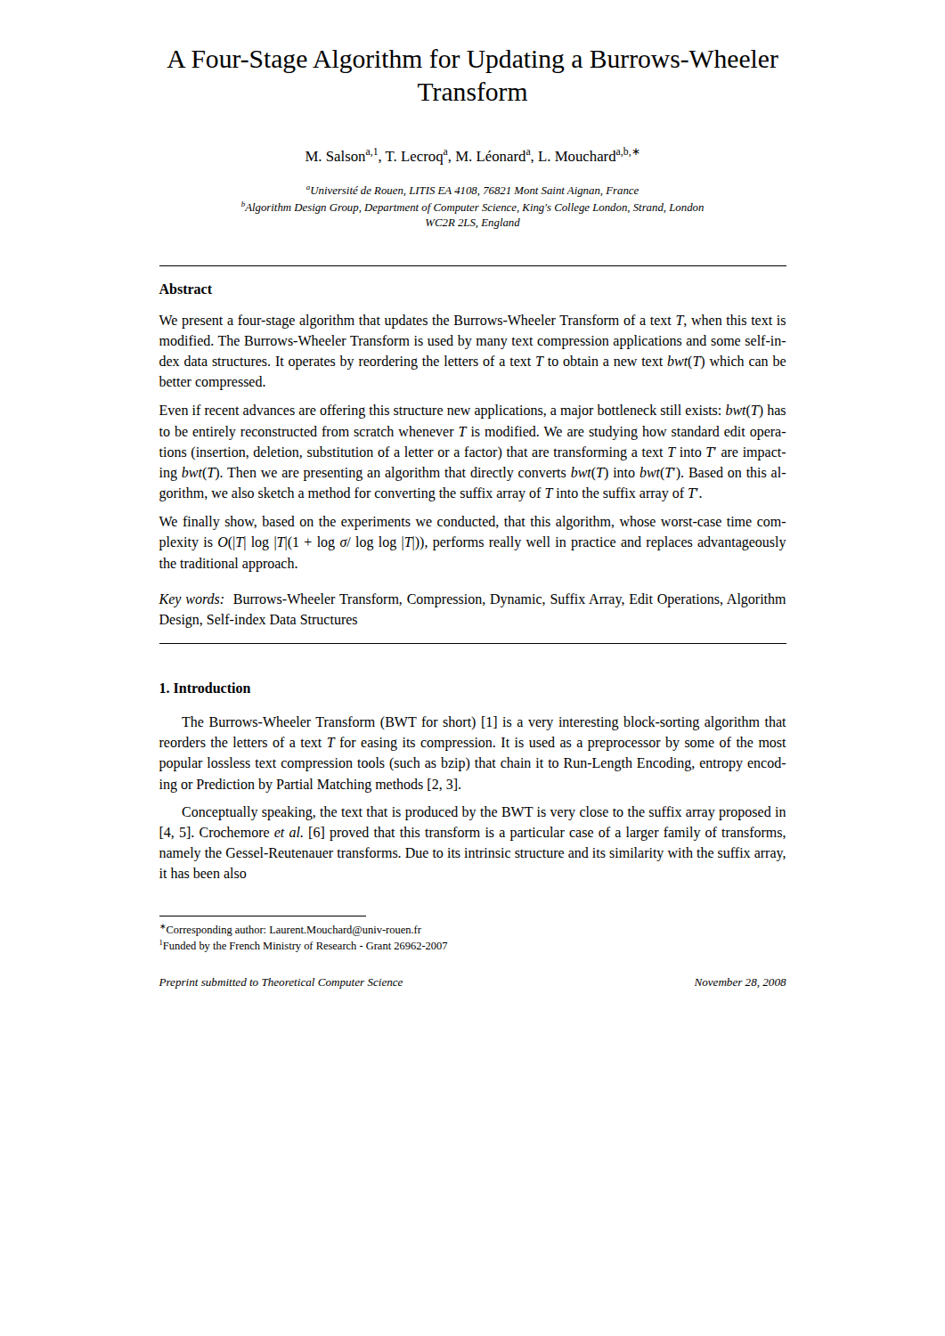A Four-Stage Algorithm for Updating a Burrows-Wheeler
Transform
M. Salsona,1, T. Lecroqa, M. Léonarda, L. Moucharda,b,∗
aUniversité de Rouen, LITIS EA 4108, 76821 Mont Saint Aignan, France
bAlgorithm Design Group, Department of Computer Science, King's College London, Strand, London
WC2R 2LS, England
Abstract
We present a four-stage algorithm that updates the Burrows-Wheeler Transform of a text T, when this text is modified. The Burrows-Wheeler Transform is used by many text compression applications and some self-index data structures. It operates by reordering the letters of a text T to obtain a new text bwt(T) which can be better compressed.
Even if recent advances are offering this structure new applications, a major bottleneck still exists: bwt(T) has to be entirely reconstructed from scratch whenever T is modified. We are studying how standard edit operations (insertion, deletion, substitution of a letter or a factor) that are transforming a text T into T′ are impacting bwt(T). Then we are presenting an algorithm that directly converts bwt(T) into bwt(T′). Based on this algorithm, we also sketch a method for converting the suffix array of T into the suffix array of T′.
We finally show, based on the experiments we conducted, that this algorithm, whose worst-case time complexity is O(|T| log |T|(1 + log σ/ log log |T|)), performs really well in practice and replaces advantageously the traditional approach.
Key words: Burrows-Wheeler Transform, Compression, Dynamic, Suffix Array, Edit Operations, Algorithm Design, Self-index Data Structures
1. Introduction
The Burrows-Wheeler Transform (BWT for short) [1] is a very interesting block-sorting algorithm that reorders the letters of a text T for easing its compression. It is used as a preprocessor by some of the most popular lossless text compression tools (such as bzip) that chain it to Run-Length Encoding, entropy encoding or Prediction by Partial Matching methods [2, 3].
Conceptually speaking, the text that is produced by the BWT is very close to the suffix array proposed in [4, 5]. Crochemore et al. [6] proved that this transform is a particular case of a larger family of transforms, namely the Gessel-Reutenauer transforms. Due to its intrinsic structure and its similarity with the suffix array, it has been also
∗Corresponding author: Laurent.Mouchard@univ-rouen.fr
1Funded by the French Ministry of Research - Grant 26962-2007
Preprint submitted to Theoretical Computer Science November 28, 2008